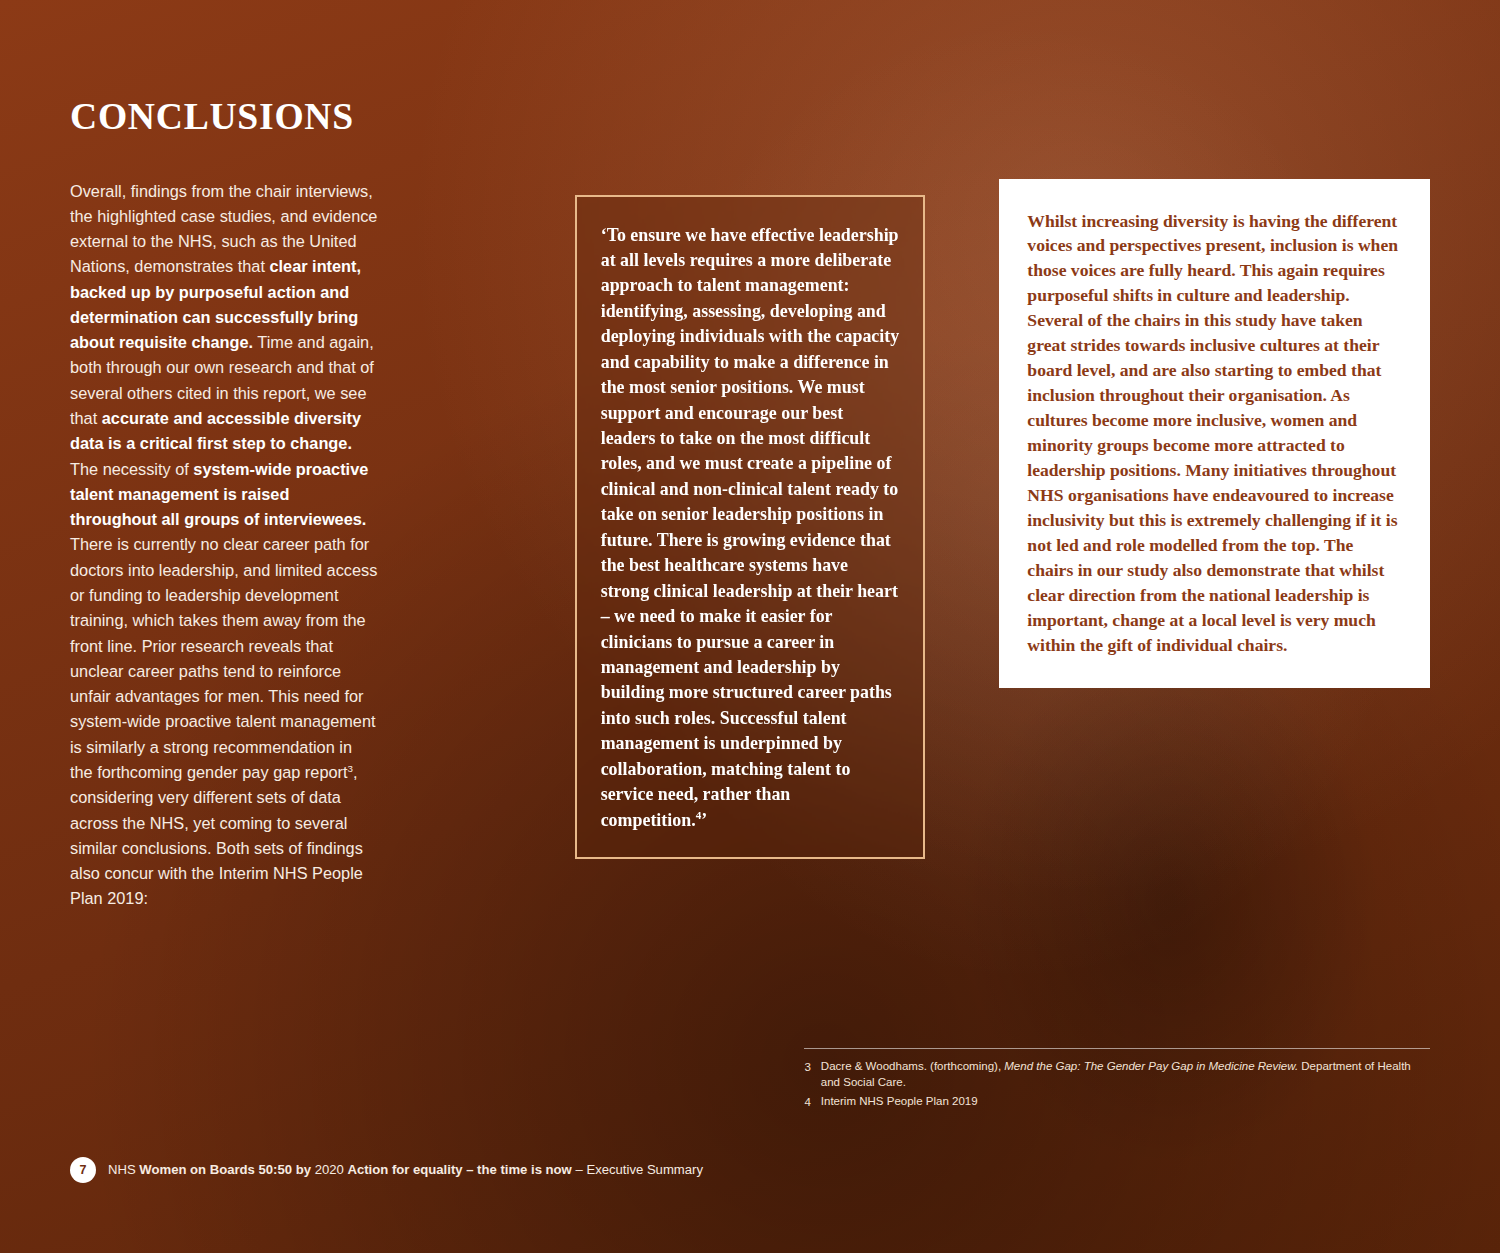CONCLUSIONS
Overall, findings from the chair interviews, the highlighted case studies, and evidence external to the NHS, such as the United Nations, demonstrates that clear intent, backed up by purposeful action and determination can successfully bring about requisite change. Time and again, both through our own research and that of several others cited in this report, we see that accurate and accessible diversity data is a critical first step to change. The necessity of system-wide proactive talent management is raised throughout all groups of interviewees. There is currently no clear career path for doctors into leadership, and limited access or funding to leadership development training, which takes them away from the front line. Prior research reveals that unclear career paths tend to reinforce unfair advantages for men. This need for system-wide proactive talent management is similarly a strong recommendation in the forthcoming gender pay gap report3, considering very different sets of data across the NHS, yet coming to several similar conclusions. Both sets of findings also concur with the Interim NHS People Plan 2019:
‘To ensure we have effective leadership at all levels requires a more deliberate approach to talent management: identifying, assessing, developing and deploying individuals with the capacity and capability to make a difference in the most senior positions. We must support and encourage our best leaders to take on the most difficult roles, and we must create a pipeline of clinical and non-clinical talent ready to take on senior leadership positions in future. There is growing evidence that the best healthcare systems have strong clinical leadership at their heart – we need to make it easier for clinicians to pursue a career in management and leadership by building more structured career paths into such roles. Successful talent management is underpinned by collaboration, matching talent to service need, rather than competition.4’
Whilst increasing diversity is having the different voices and perspectives present, inclusion is when those voices are fully heard. This again requires purposeful shifts in culture and leadership. Several of the chairs in this study have taken great strides towards inclusive cultures at their board level, and are also starting to embed that inclusion throughout their organisation. As cultures become more inclusive, women and minority groups become more attracted to leadership positions. Many initiatives throughout NHS organisations have endeavoured to increase inclusivity but this is extremely challenging if it is not led and role modelled from the top. The chairs in our study also demonstrate that whilst clear direction from the national leadership is important, change at a local level is very much within the gift of individual chairs.
3 Dacre & Woodhams. (forthcoming), Mend the Gap: The Gender Pay Gap in Medicine Review. Department of Health and Social Care.
4 Interim NHS People Plan 2019
7 NHS Women on Boards 50:50 by 2020 Action for equality – the time is now – Executive Summary